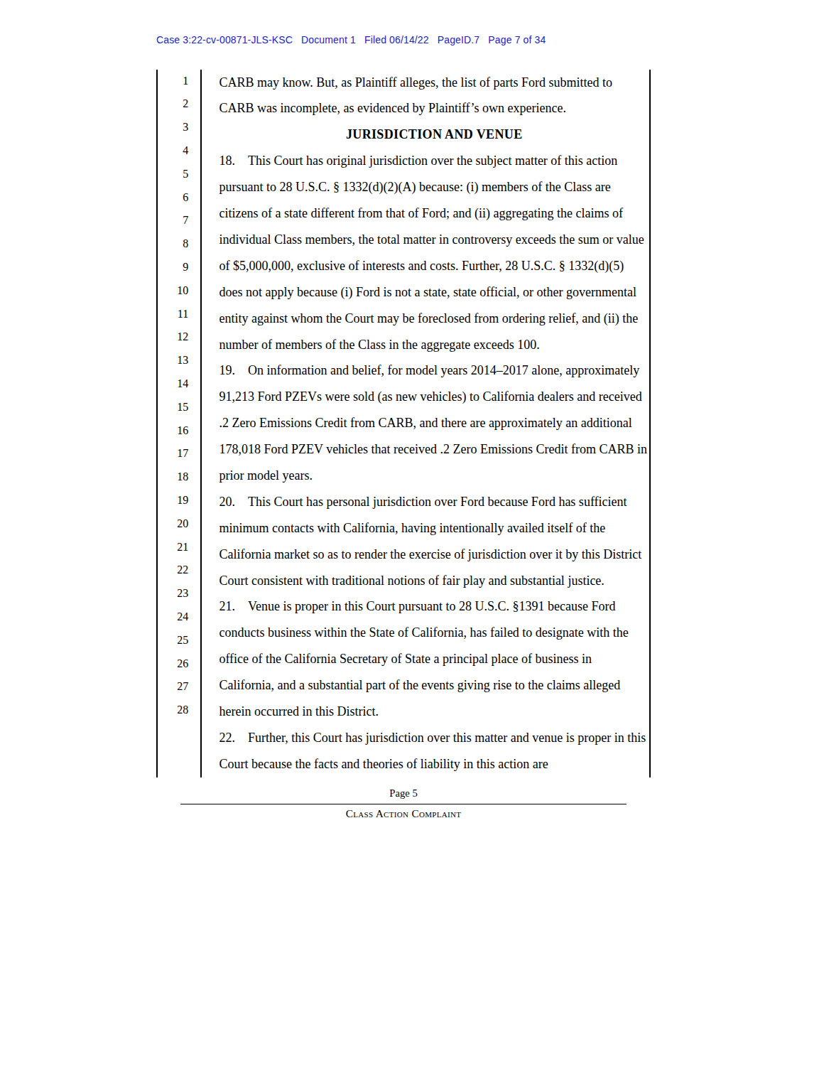Case 3:22-cv-00871-JLS-KSC Document 1 Filed 06/14/22 PageID.7 Page 7 of 34
1
2
3
4
5
6
7
8
9
10
11
12
13
14
15
16
17
18
19
20
21
22
23
24
25
26
27
28
CARB may know. But, as Plaintiff alleges, the list of parts Ford submitted to CARB was incomplete, as evidenced by Plaintiff’s own experience.
JURISDICTION AND VENUE
18. This Court has original jurisdiction over the subject matter of this action pursuant to 28 U.S.C. § 1332(d)(2)(A) because: (i) members of the Class are citizens of a state different from that of Ford; and (ii) aggregating the claims of individual Class members, the total matter in controversy exceeds the sum or value of $5,000,000, exclusive of interests and costs. Further, 28 U.S.C. § 1332(d)(5) does not apply because (i) Ford is not a state, state official, or other governmental entity against whom the Court may be foreclosed from ordering relief, and (ii) the number of members of the Class in the aggregate exceeds 100.
19. On information and belief, for model years 2014–2017 alone, approximately 91,213 Ford PZEVs were sold (as new vehicles) to California dealers and received .2 Zero Emissions Credit from CARB, and there are approximately an additional 178,018 Ford PZEV vehicles that received .2 Zero Emissions Credit from CARB in prior model years.
20. This Court has personal jurisdiction over Ford because Ford has sufficient minimum contacts with California, having intentionally availed itself of the California market so as to render the exercise of jurisdiction over it by this District Court consistent with traditional notions of fair play and substantial justice.
21. Venue is proper in this Court pursuant to 28 U.S.C. §1391 because Ford conducts business within the State of California, has failed to designate with the office of the California Secretary of State a principal place of business in California, and a substantial part of the events giving rise to the claims alleged herein occurred in this District.
22. Further, this Court has jurisdiction over this matter and venue is proper in this Court because the facts and theories of liability in this action are
Page 5
Class Action Complaint